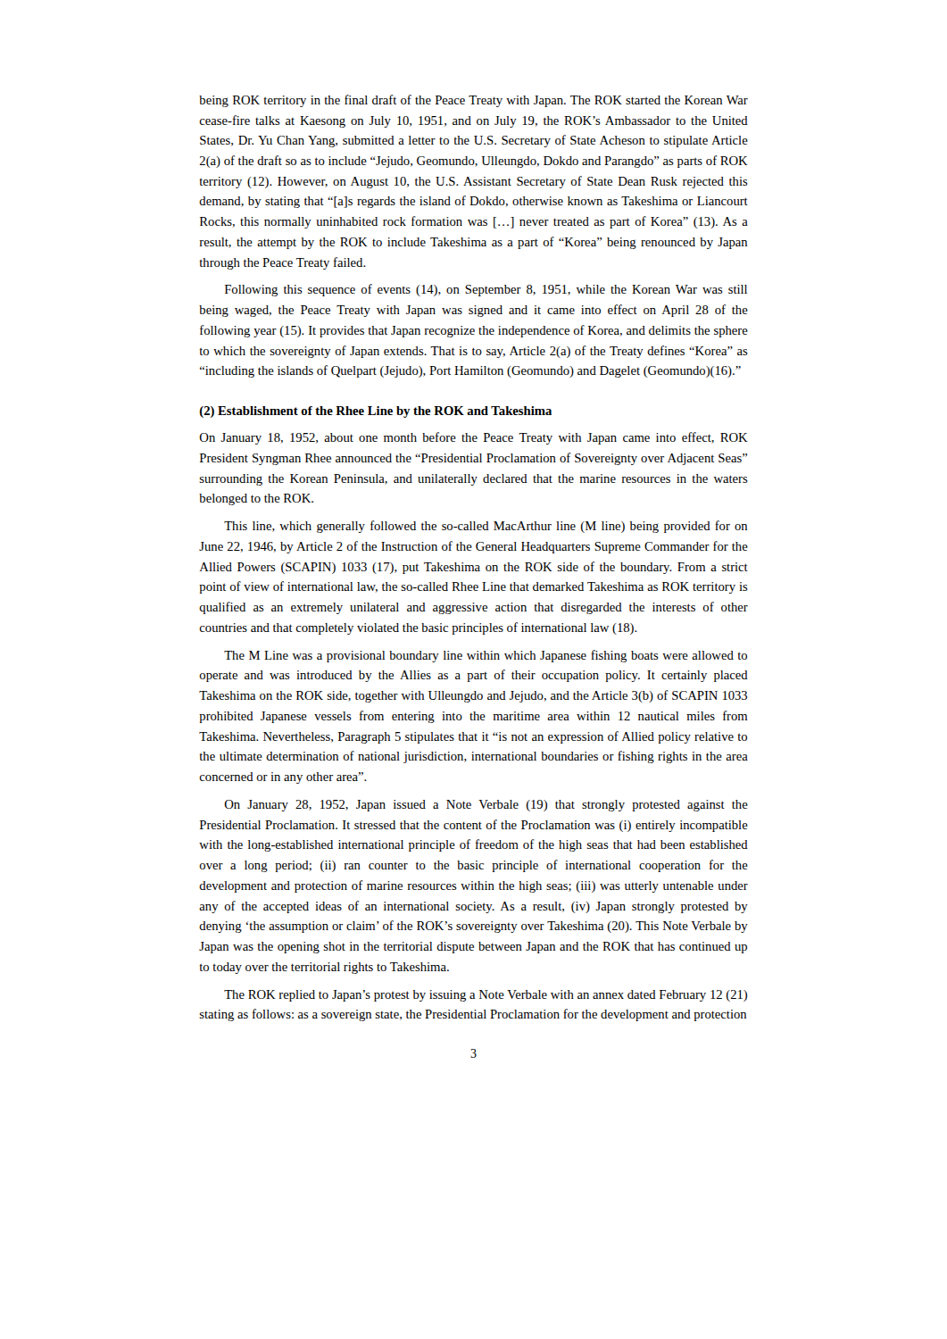being ROK territory in the final draft of the Peace Treaty with Japan. The ROK started the Korean War cease-fire talks at Kaesong on July 10, 1951, and on July 19, the ROK’s Ambassador to the United States, Dr. Yu Chan Yang, submitted a letter to the U.S. Secretary of State Acheson to stipulate Article 2(a) of the draft so as to include “Jejudo, Geomundo, Ulleungdo, Dokdo and Parangdo” as parts of ROK territory (12). However, on August 10, the U.S. Assistant Secretary of State Dean Rusk rejected this demand, by stating that “[a]s regards the island of Dokdo, otherwise known as Takeshima or Liancourt Rocks, this normally uninhabited rock formation was […] never treated as part of Korea” (13). As a result, the attempt by the ROK to include Takeshima as a part of “Korea” being renounced by Japan through the Peace Treaty failed.
Following this sequence of events (14), on September 8, 1951, while the Korean War was still being waged, the Peace Treaty with Japan was signed and it came into effect on April 28 of the following year (15). It provides that Japan recognize the independence of Korea, and delimits the sphere to which the sovereignty of Japan extends. That is to say, Article 2(a) of the Treaty defines “Korea” as “including the islands of Quelpart (Jejudo), Port Hamilton (Geomundo) and Dagelet (Geomundo)(16).”
(2) Establishment of the Rhee Line by the ROK and Takeshima
On January 18, 1952, about one month before the Peace Treaty with Japan came into effect, ROK President Syngman Rhee announced the “Presidential Proclamation of Sovereignty over Adjacent Seas” surrounding the Korean Peninsula, and unilaterally declared that the marine resources in the waters belonged to the ROK.
This line, which generally followed the so-called MacArthur line (M line) being provided for on June 22, 1946, by Article 2 of the Instruction of the General Headquarters Supreme Commander for the Allied Powers (SCAPIN) 1033 (17), put Takeshima on the ROK side of the boundary. From a strict point of view of international law, the so-called Rhee Line that demarked Takeshima as ROK territory is qualified as an extremely unilateral and aggressive action that disregarded the interests of other countries and that completely violated the basic principles of international law (18).
The M Line was a provisional boundary line within which Japanese fishing boats were allowed to operate and was introduced by the Allies as a part of their occupation policy. It certainly placed Takeshima on the ROK side, together with Ulleungdo and Jejudo, and the Article 3(b) of SCAPIN 1033 prohibited Japanese vessels from entering into the maritime area within 12 nautical miles from Takeshima. Nevertheless, Paragraph 5 stipulates that it “is not an expression of Allied policy relative to the ultimate determination of national jurisdiction, international boundaries or fishing rights in the area concerned or in any other area”.
On January 28, 1952, Japan issued a Note Verbale (19) that strongly protested against the Presidential Proclamation. It stressed that the content of the Proclamation was (i) entirely incompatible with the long-established international principle of freedom of the high seas that had been established over a long period; (ii) ran counter to the basic principle of international cooperation for the development and protection of marine resources within the high seas; (iii) was utterly untenable under any of the accepted ideas of an international society. As a result, (iv) Japan strongly protested by denying ‘the assumption or claim’ of the ROK’s sovereignty over Takeshima (20). This Note Verbale by Japan was the opening shot in the territorial dispute between Japan and the ROK that has continued up to today over the territorial rights to Takeshima.
The ROK replied to Japan’s protest by issuing a Note Verbale with an annex dated February 12 (21) stating as follows: as a sovereign state, the Presidential Proclamation for the development and protection
3